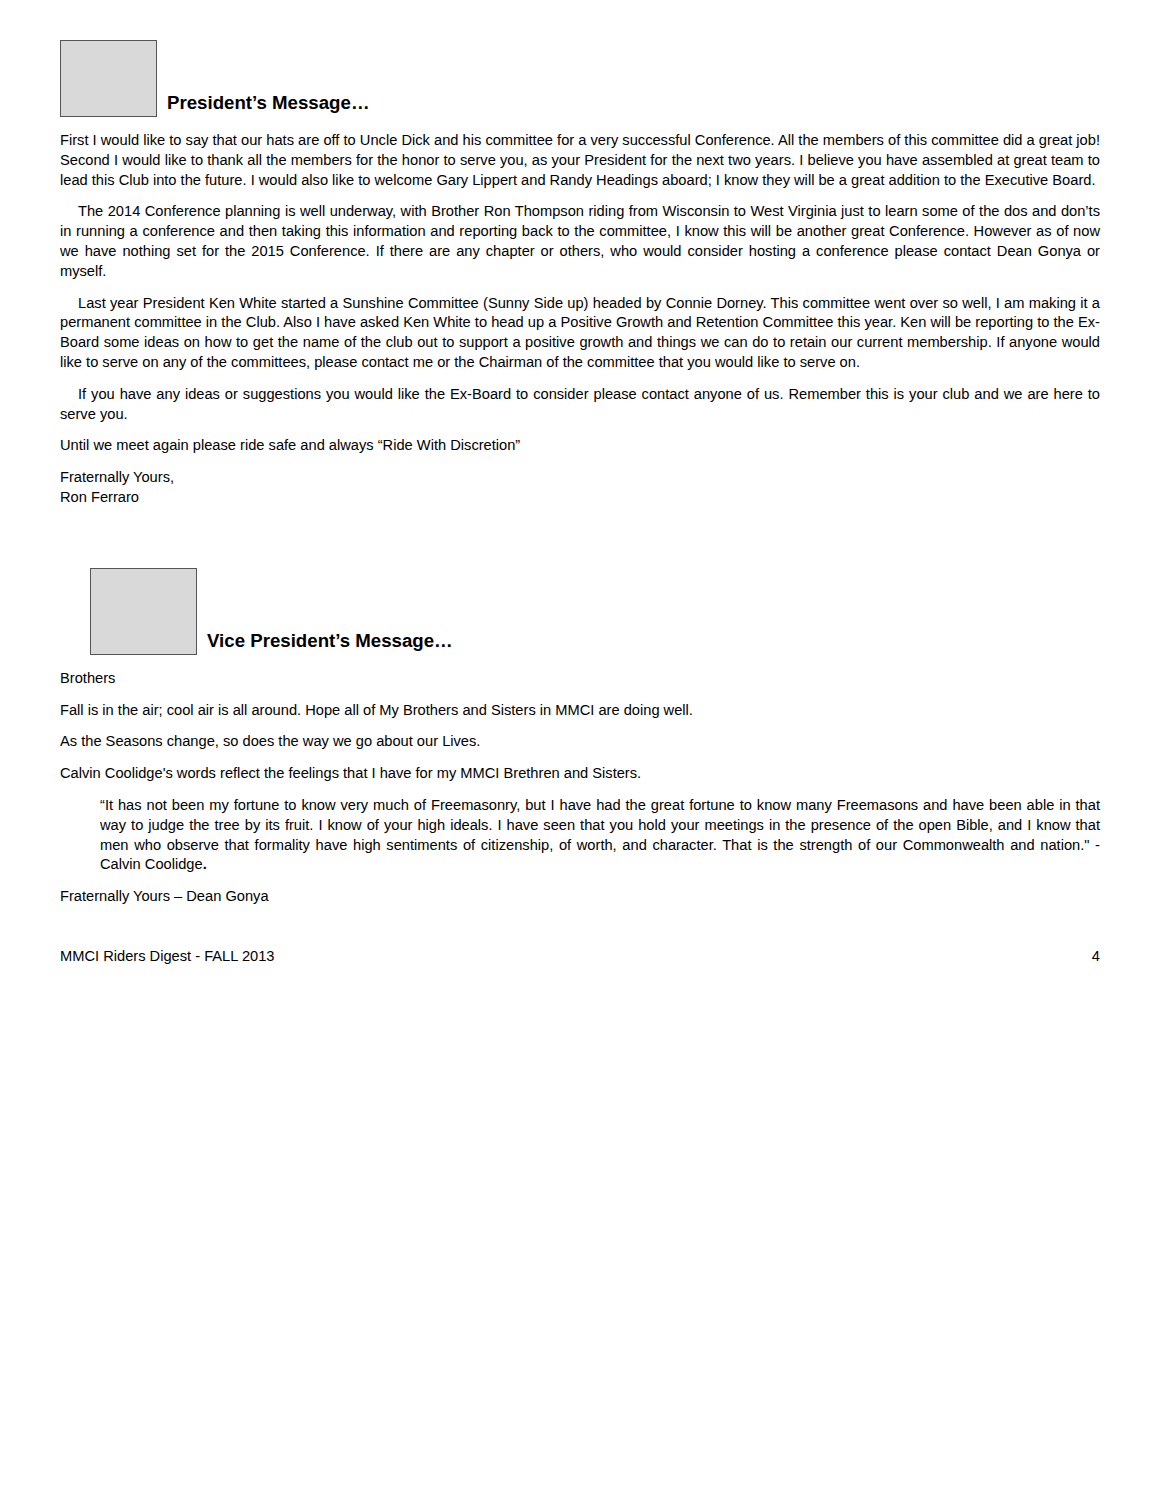President’s Message…
First I would like to say that our hats are off to Uncle Dick and his committee for a very successful Conference. All the members of this committee did a great job! Second I would like to thank all the members for the honor to serve you, as your President for the next two years. I believe you have assembled at great team to lead this Club into the future. I would also like to welcome Gary Lippert and Randy Headings aboard; I know they will be a great addition to the Executive Board.
The 2014 Conference planning is well underway, with Brother Ron Thompson riding from Wisconsin to West Virginia just to learn some of the dos and don’ts in running a conference and then taking this information and reporting back to the committee, I know this will be another great Conference. However as of now we have nothing set for the 2015 Conference. If there are any chapter or others, who would consider hosting a conference please contact Dean Gonya or myself.
Last year President Ken White started a Sunshine Committee (Sunny Side up) headed by Connie Dorney. This committee went over so well, I am making it a permanent committee in the Club. Also I have asked Ken White to head up a Positive Growth and Retention Committee this year. Ken will be reporting to the Ex-Board some ideas on how to get the name of the club out to support a positive growth and things we can do to retain our current membership. If anyone would like to serve on any of the committees, please contact me or the Chairman of the committee that you would like to serve on.
If you have any ideas or suggestions you would like the Ex-Board to consider please contact anyone of us. Remember this is your club and we are here to serve you.
Until we meet again please ride safe and always “Ride With Discretion”
Fraternally Yours,
Ron Ferraro
Vice President’s Message…
Brothers
Fall is in the air; cool air is all around. Hope all of My Brothers and Sisters in MMCI are doing well.
As the Seasons change, so does the way we go about our Lives.
Calvin Coolidge's words reflect the feelings that I have for my MMCI Brethren and Sisters.
“It has not been my fortune to know very much of Freemasonry, but I have had the great fortune to know many Freemasons and have been able in that way to judge the tree by its fruit. I know of your high ideals. I have seen that you hold your meetings in the presence of the open Bible, and I know that men who observe that formality have high sentiments of citizenship, of worth, and character. That is the strength of our Commonwealth and nation." -Calvin Coolidge.
Fraternally Yours – Dean Gonya
MMCI Riders Digest - FALL 2013 4